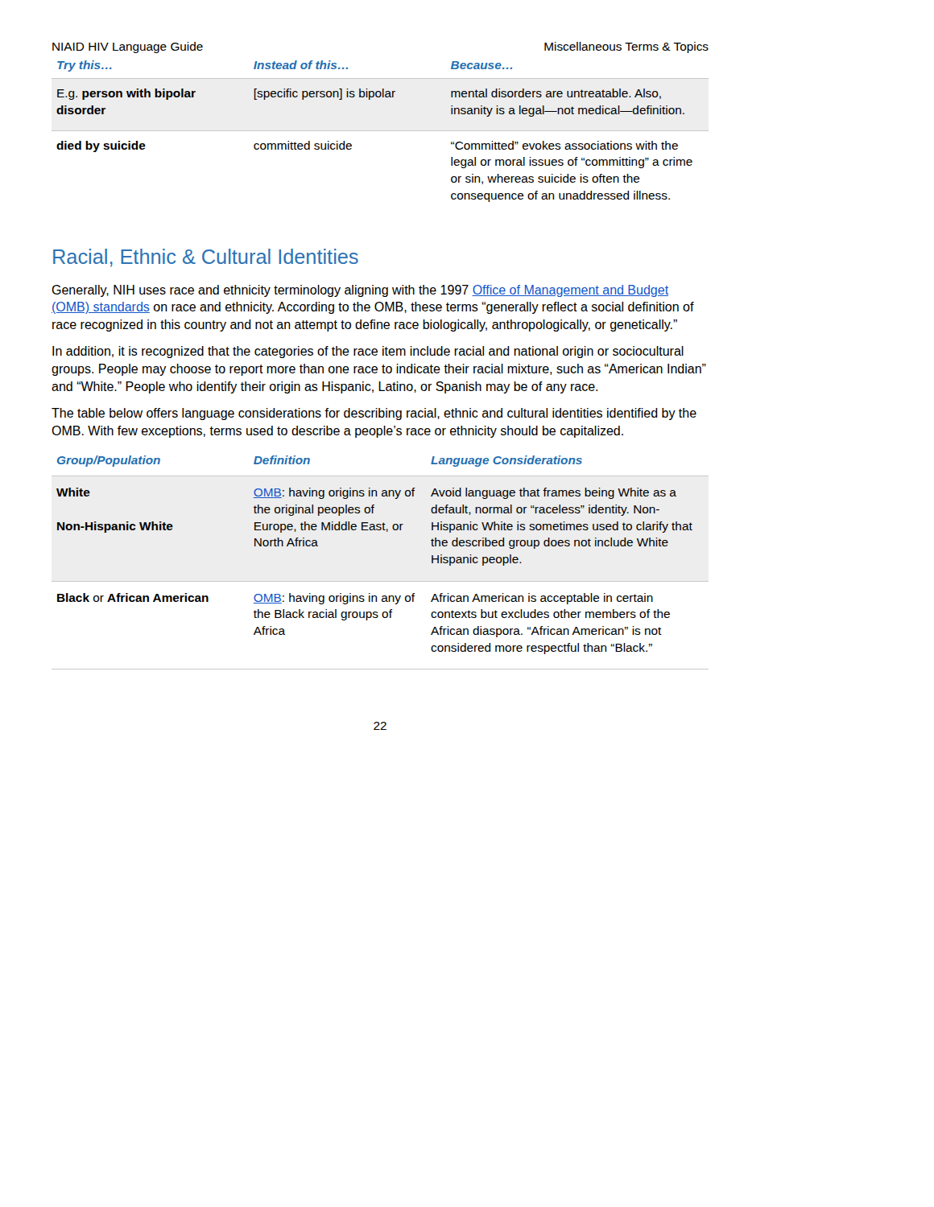NIAID HIV Language Guide
Miscellaneous Terms & Topics
Try this…
Instead of this…
Because…
| E.g. person with bipolar disorder | [specific person] is bipolar | mental disorders are untreatable. Also, insanity is a legal—not medical—definition. |
| died by suicide | committed suicide | “Committed” evokes associations with the legal or moral issues of “committing” a crime or sin, whereas suicide is often the consequence of an unaddressed illness. |
Racial, Ethnic & Cultural Identities
Generally, NIH uses race and ethnicity terminology aligning with the 1997 Office of Management and Budget (OMB) standards on race and ethnicity. According to the OMB, these terms “generally reflect a social definition of race recognized in this country and not an attempt to define race biologically, anthropologically, or genetically.”
In addition, it is recognized that the categories of the race item include racial and national origin or sociocultural groups. People may choose to report more than one race to indicate their racial mixture, such as “American Indian” and “White.” People who identify their origin as Hispanic, Latino, or Spanish may be of any race.
The table below offers language considerations for describing racial, ethnic and cultural identities identified by the OMB. With few exceptions, terms used to describe a people’s race or ethnicity should be capitalized.
| Group/Population | Definition | Language Considerations |
| --- | --- | --- |
| White Non-Hispanic White | OMB : having origins in any of the original peoples of Europe, the Middle East, or North Africa | Avoid language that frames being White as a default, normal or “raceless” identity. Non-Hispanic White is sometimes used to clarify that the described group does not include White Hispanic people. |
| Black or African American | OMB : having origins in any of the Black racial groups of Africa | African American is acceptable in certain contexts but excludes other members of the African diaspora. “African American” is not considered more respectful than “Black.” |
22